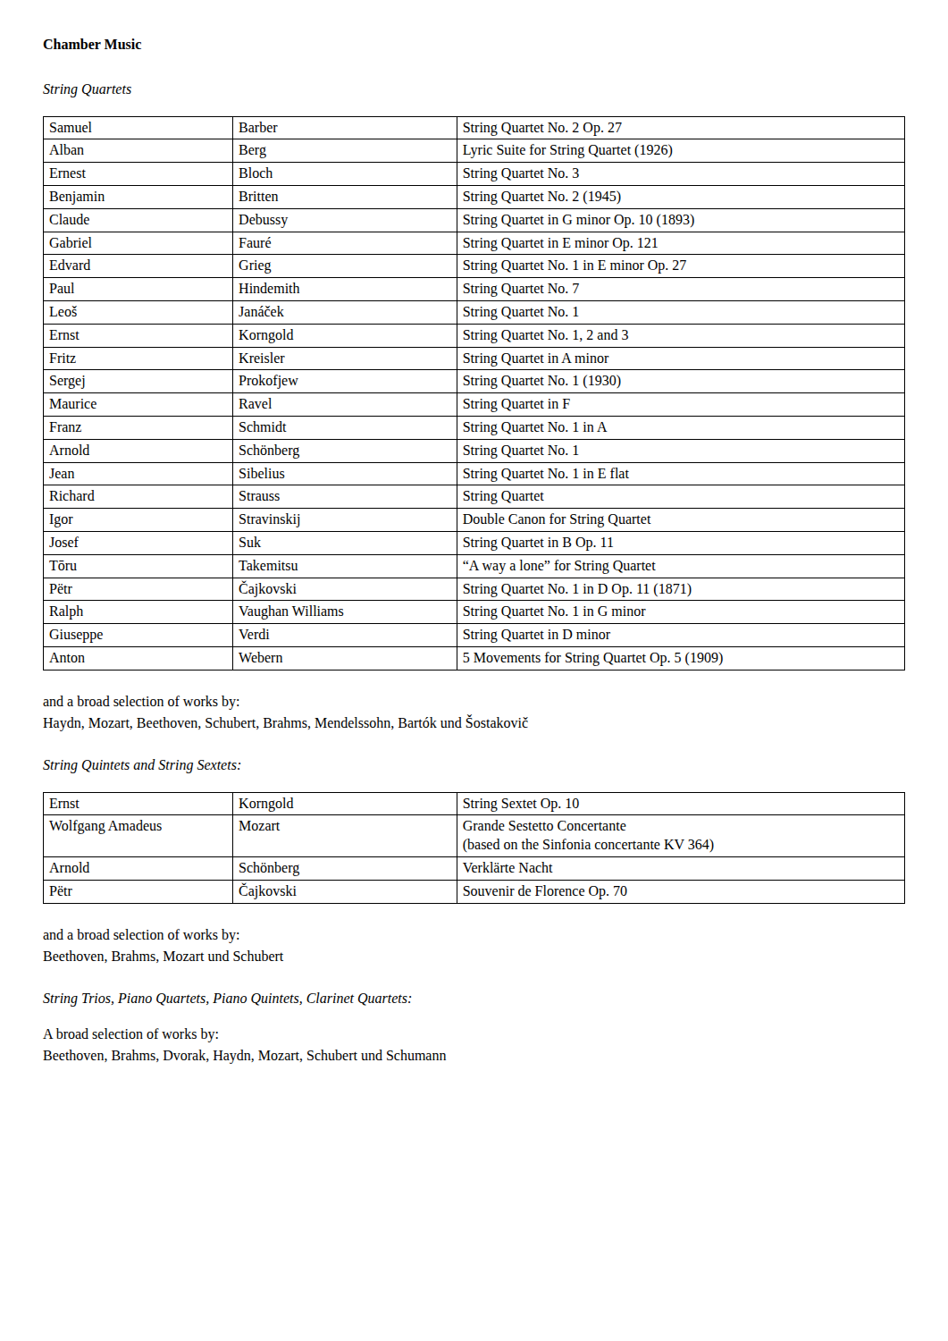Chamber Music
String Quartets
| Samuel | Barber | String Quartet No. 2 Op. 27 |
| Alban | Berg | Lyric Suite for String Quartet (1926) |
| Ernest | Bloch | String Quartet No. 3 |
| Benjamin | Britten | String Quartet No. 2 (1945) |
| Claude | Debussy | String Quartet in G minor Op. 10 (1893) |
| Gabriel | Fauré | String Quartet in E minor Op. 121 |
| Edvard | Grieg | String Quartet No. 1 in E minor Op. 27 |
| Paul | Hindemith | String Quartet No. 7 |
| Leoš | Janáček | String Quartet No. 1 |
| Ernst | Korngold | String Quartet No. 1, 2 and 3 |
| Fritz | Kreisler | String Quartet in A minor |
| Sergej | Prokofjew | String Quartet No. 1 (1930) |
| Maurice | Ravel | String Quartet in F |
| Franz | Schmidt | String Quartet No. 1 in A |
| Arnold | Schönberg | String Quartet No. 1 |
| Jean | Sibelius | String Quartet No. 1 in E flat |
| Richard | Strauss | String Quartet |
| Igor | Stravinskij | Double Canon for String Quartet |
| Josef | Suk | String Quartet in B Op. 11 |
| Tōru | Takemitsu | “A way a lone” for String Quartet |
| Pëtr | Čajkovski | String Quartet No. 1 in D Op. 11 (1871) |
| Ralph | Vaughan Williams | String Quartet No. 1 in G minor |
| Giuseppe | Verdi | String Quartet in D minor |
| Anton | Webern | 5 Movements for String Quartet Op. 5 (1909) |
and a broad selection of works by:
Haydn, Mozart, Beethoven, Schubert, Brahms, Mendelssohn, Bartók und Šostakovič
String Quintets and String Sextets:
| Ernst | Korngold | String Sextet Op. 10 |
| Wolfgang Amadeus | Mozart | Grande Sestetto Concertante (based on the Sinfonia concertante KV 364) |
| Arnold | Schönberg | Verklärte Nacht |
| Pëtr | Čajkovski | Souvenir de Florence Op. 70 |
and a broad selection of works by:
Beethoven, Brahms, Mozart und Schubert
String Trios, Piano Quartets, Piano Quintets, Clarinet Quartets:
A broad selection of works by:
Beethoven, Brahms, Dvorak, Haydn, Mozart, Schubert und Schumann